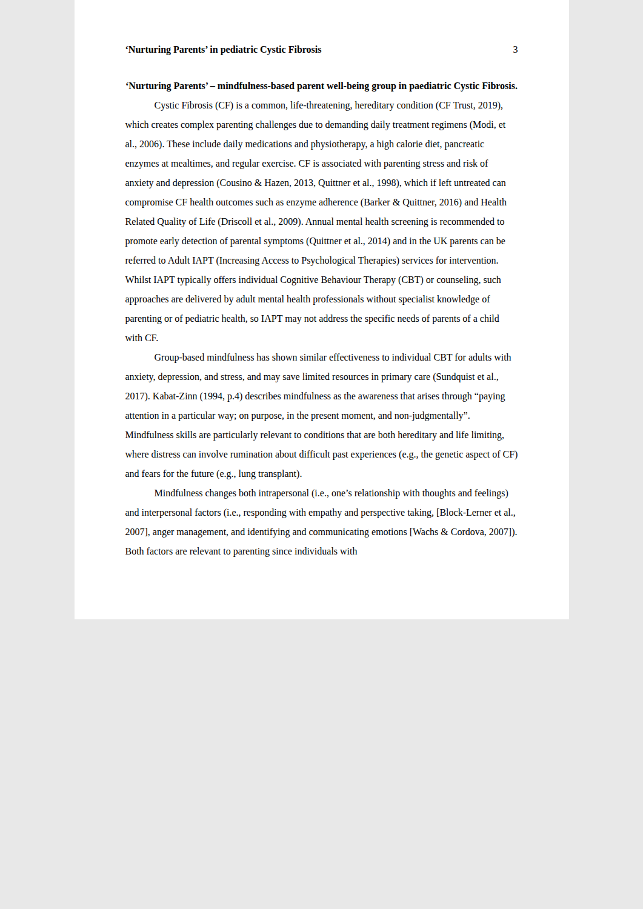‘Nurturing Parents’ in pediatric Cystic Fibrosis 3
‘Nurturing Parents’ – mindfulness-based parent well-being group in paediatric Cystic Fibrosis.
Cystic Fibrosis (CF) is a common, life-threatening, hereditary condition (CF Trust, 2019), which creates complex parenting challenges due to demanding daily treatment regimens (Modi, et al., 2006). These include daily medications and physiotherapy, a high calorie diet, pancreatic enzymes at mealtimes, and regular exercise. CF is associated with parenting stress and risk of anxiety and depression (Cousino & Hazen, 2013, Quittner et al., 1998), which if left untreated can compromise CF health outcomes such as enzyme adherence (Barker & Quittner, 2016) and Health Related Quality of Life (Driscoll et al., 2009). Annual mental health screening is recommended to promote early detection of parental symptoms (Quittner et al., 2014) and in the UK parents can be referred to Adult IAPT (Increasing Access to Psychological Therapies) services for intervention. Whilst IAPT typically offers individual Cognitive Behaviour Therapy (CBT) or counseling, such approaches are delivered by adult mental health professionals without specialist knowledge of parenting or of pediatric health, so IAPT may not address the specific needs of parents of a child with CF.
Group-based mindfulness has shown similar effectiveness to individual CBT for adults with anxiety, depression, and stress, and may save limited resources in primary care (Sundquist et al., 2017). Kabat-Zinn (1994, p.4) describes mindfulness as the awareness that arises through “paying attention in a particular way; on purpose, in the present moment, and non-judgmentally”. Mindfulness skills are particularly relevant to conditions that are both hereditary and life limiting, where distress can involve rumination about difficult past experiences (e.g., the genetic aspect of CF) and fears for the future (e.g., lung transplant).
Mindfulness changes both intrapersonal (i.e., one’s relationship with thoughts and feelings) and interpersonal factors (i.e., responding with empathy and perspective taking, [Block-Lerner et al., 2007], anger management, and identifying and communicating emotions [Wachs & Cordova, 2007]). Both factors are relevant to parenting since individuals with